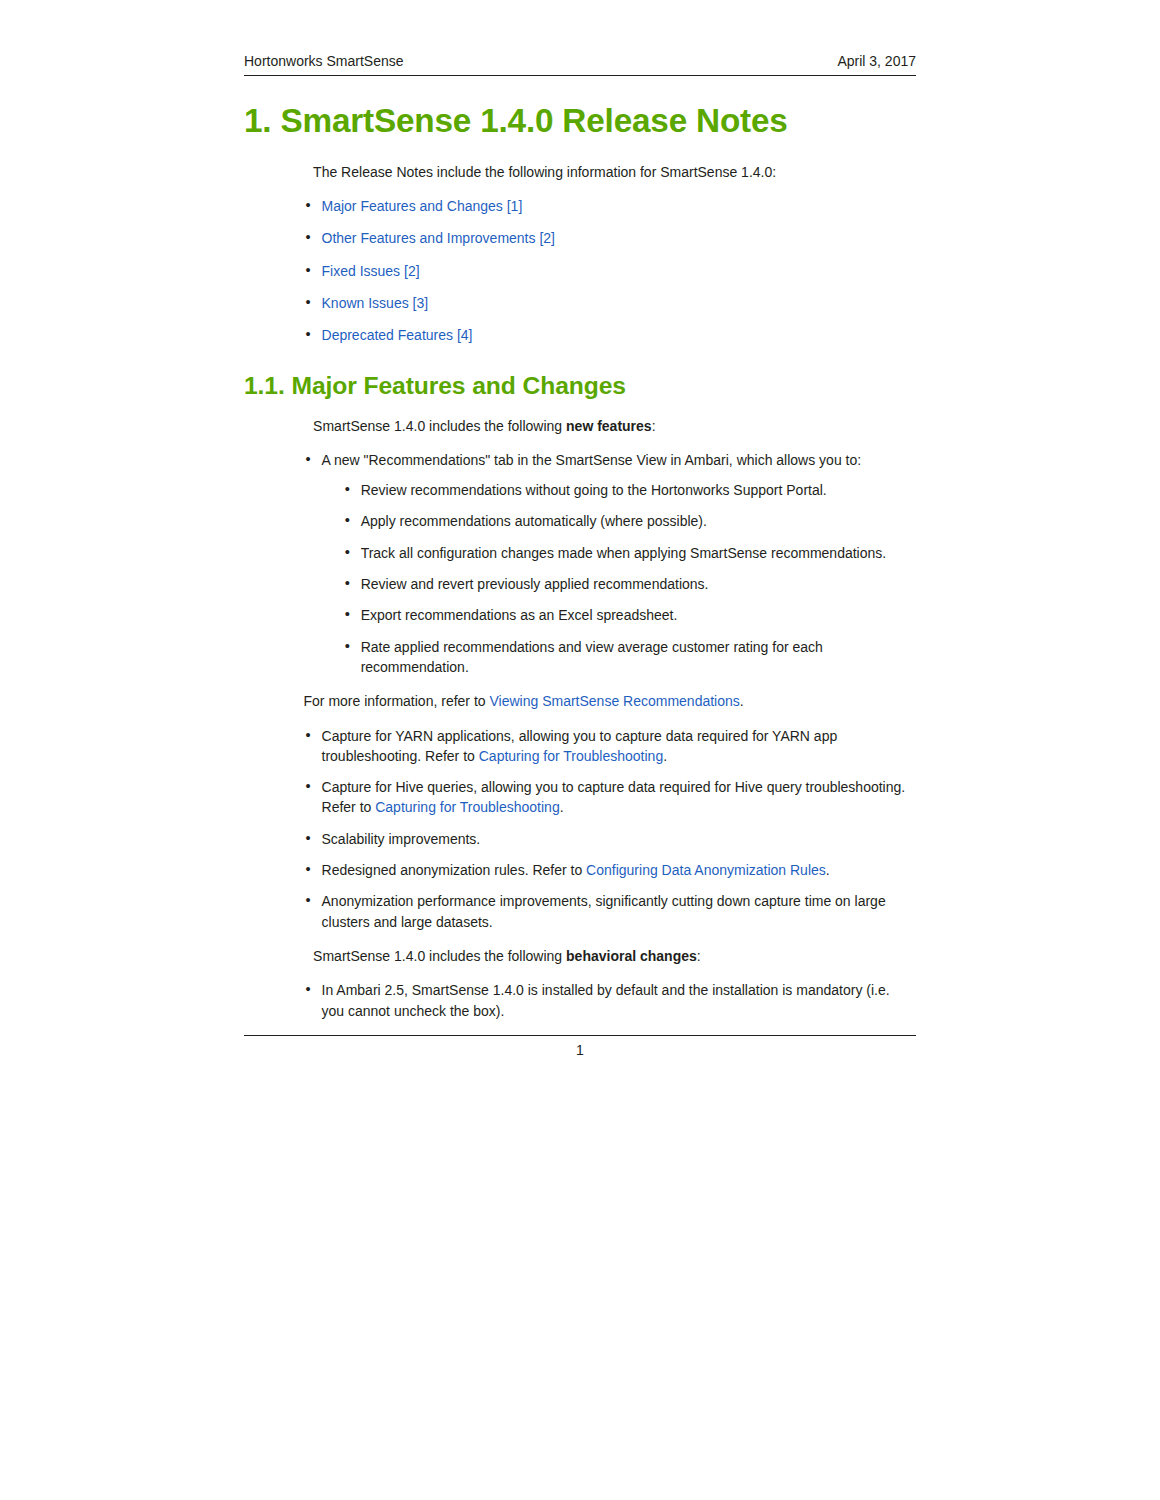Hortonworks SmartSense April 3, 2017
1. SmartSense 1.4.0 Release Notes
The Release Notes include the following information for SmartSense 1.4.0:
Major Features and Changes [1]
Other Features and Improvements [2]
Fixed Issues [2]
Known Issues [3]
Deprecated Features [4]
1.1. Major Features and Changes
SmartSense 1.4.0 includes the following new features:
A new "Recommendations" tab in the SmartSense View in Ambari, which allows you to:
Review recommendations without going to the Hortonworks Support Portal.
Apply recommendations automatically (where possible).
Track all configuration changes made when applying SmartSense recommendations.
Review and revert previously applied recommendations.
Export recommendations as an Excel spreadsheet.
Rate applied recommendations and view average customer rating for each recommendation.
For more information, refer to Viewing SmartSense Recommendations.
Capture for YARN applications, allowing you to capture data required for YARN app troubleshooting. Refer to Capturing for Troubleshooting.
Capture for Hive queries, allowing you to capture data required for Hive query troubleshooting. Refer to Capturing for Troubleshooting.
Scalability improvements.
Redesigned anonymization rules. Refer to Configuring Data Anonymization Rules.
Anonymization performance improvements, significantly cutting down capture time on large clusters and large datasets.
SmartSense 1.4.0 includes the following behavioral changes:
In Ambari 2.5, SmartSense 1.4.0 is installed by default and the installation is mandatory (i.e. you cannot uncheck the box).
1